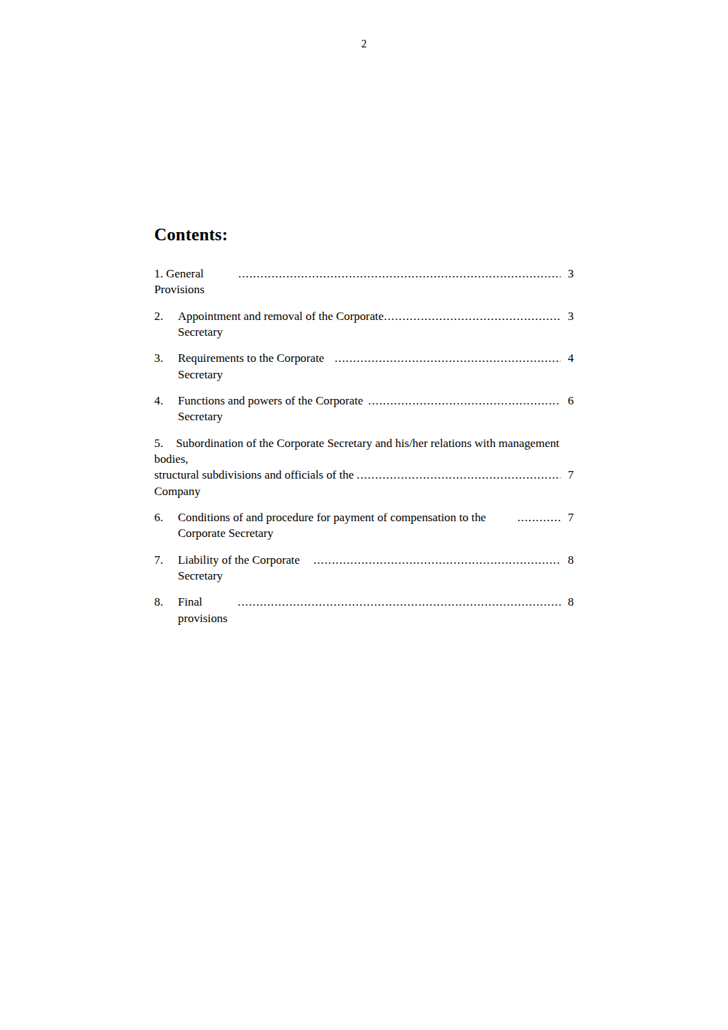2
Contents:
1. General Provisions ........................................................................................................... 3
2. Appointment and removal of the Corporate Secretary ........................................................... 3
3. Requirements to the Corporate Secretary ............................................................................ 4
4. Functions and powers of the Corporate Secretary ................................................................ 6
5. Subordination of the Corporate Secretary and his/her relations with management bodies, structural subdivisions and officials of the Company .................................................................... 7
6. Conditions of and procedure for payment of compensation to the Corporate Secretary .............. 7
7. Liability of the Corporate Secretary .................................................................................... 8
8. Final provisions ................................................................................................................. 8